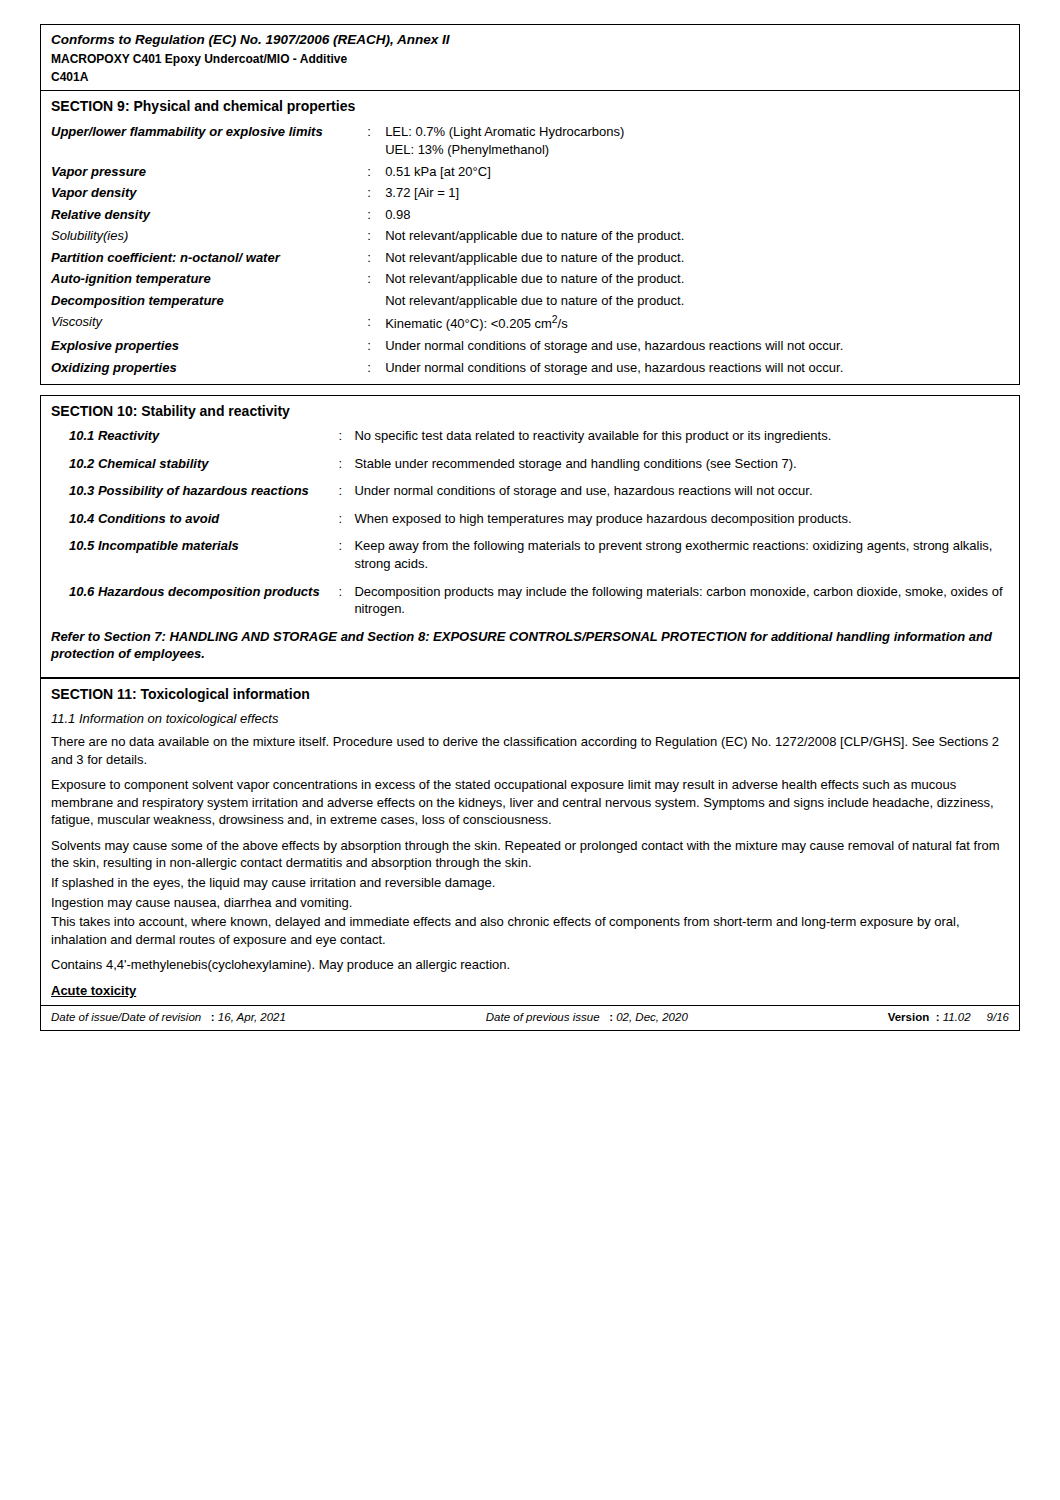Conforms to Regulation (EC) No. 1907/2006 (REACH), Annex II
MACROPOXY C401 Epoxy Undercoat/MIO - Additive
C401A
SECTION 9: Physical and chemical properties
| Upper/lower flammability or explosive limits | : | LEL: 0.7% (Light Aromatic Hydrocarbons) UEL: 13% (Phenylmethanol) |
| Vapor pressure | : | 0.51 kPa [at 20°C] |
| Vapor density | : | 3.72 [Air = 1] |
| Relative density | : | 0.98 |
| Solubility(ies) | : | Not relevant/applicable due to nature of the product. |
| Partition coefficient: n-octanol/ water | : | Not relevant/applicable due to nature of the product. |
| Auto-ignition temperature | : | Not relevant/applicable due to nature of the product. |
| Decomposition temperature | | Not relevant/applicable due to nature of the product. |
| Viscosity | : | Kinematic (40°C): <0.205 cm 2 /s |
| Explosive properties | : | Under normal conditions of storage and use, hazardous reactions will not occur. |
| Oxidizing properties | : | Under normal conditions of storage and use, hazardous reactions will not occur. |
SECTION 10: Stability and reactivity
10.1 Reactivity
:
No specific test data related to reactivity available for this product or its ingredients.
10.2 Chemical stability
:
Stable under recommended storage and handling conditions (see Section 7).
10.3 Possibility of hazardous reactions
:
Under normal conditions of storage and use, hazardous reactions will not occur.
10.4 Conditions to avoid
:
When exposed to high temperatures may produce hazardous decomposition products.
10.5 Incompatible materials
:
Keep away from the following materials to prevent strong exothermic reactions: oxidizing agents, strong alkalis, strong acids.
10.6 Hazardous decomposition products
:
Decomposition products may include the following materials: carbon monoxide, carbon dioxide, smoke, oxides of nitrogen.
Refer to Section 7: HANDLING AND STORAGE and Section 8: EXPOSURE CONTROLS/PERSONAL PROTECTION for additional handling information and protection of employees.
SECTION 11: Toxicological information
11.1 Information on toxicological effects
There are no data available on the mixture itself. Procedure used to derive the classification according to Regulation (EC) No. 1272/2008 [CLP/GHS]. See Sections 2 and 3 for details.
Exposure to component solvent vapor concentrations in excess of the stated occupational exposure limit may result in adverse health effects such as mucous membrane and respiratory system irritation and adverse effects on the kidneys, liver and central nervous system. Symptoms and signs include headache, dizziness, fatigue, muscular weakness, drowsiness and, in extreme cases, loss of consciousness.
Solvents may cause some of the above effects by absorption through the skin. Repeated or prolonged contact with the mixture may cause removal of natural fat from the skin, resulting in non-allergic contact dermatitis and absorption through the skin.
If splashed in the eyes, the liquid may cause irritation and reversible damage.
Ingestion may cause nausea, diarrhea and vomiting.
This takes into account, where known, delayed and immediate effects and also chronic effects of components from short-term and long-term exposure by oral, inhalation and dermal routes of exposure and eye contact.
Contains 4,4'-methylenebis(cyclohexylamine). May produce an allergic reaction.
Acute toxicity
Date of issue/Date of revision : 16, Apr, 2021
Date of previous issue : 02, Dec, 2020
Version : 11.02 9/16